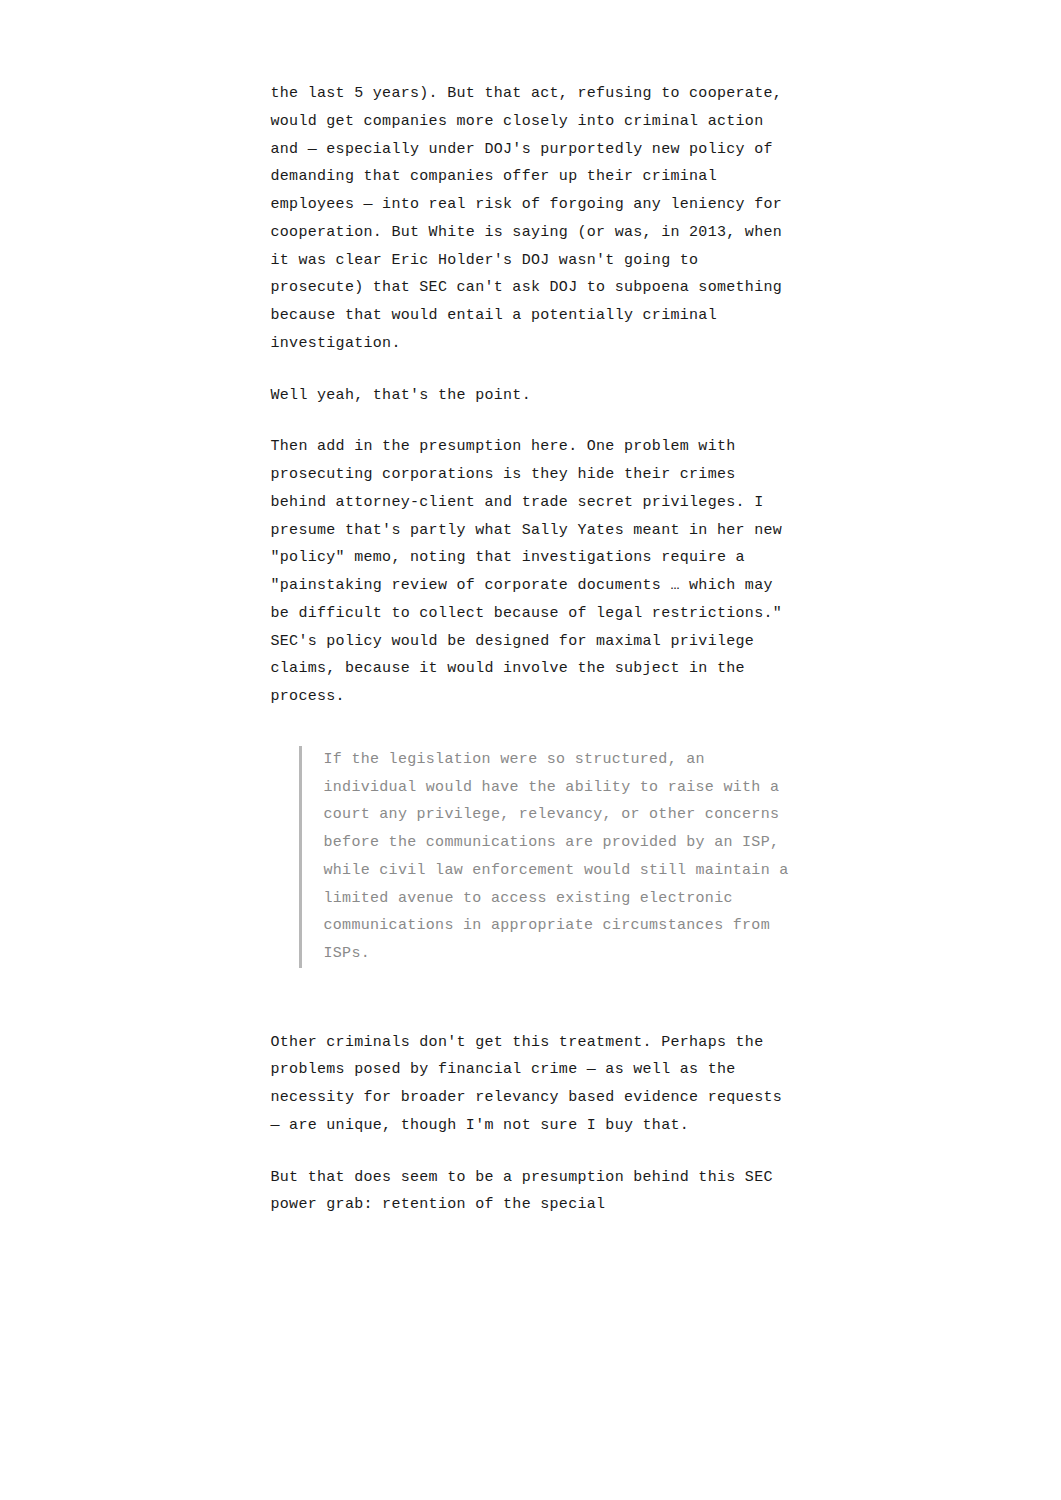the last 5 years). But that act, refusing to cooperate, would get companies more closely into criminal action and — especially under DOJ's purportedly new policy of demanding that companies offer up their criminal employees — into real risk of forgoing any leniency for cooperation. But White is saying (or was, in 2013, when it was clear Eric Holder's DOJ wasn't going to prosecute) that SEC can't ask DOJ to subpoena something because that would entail a potentially criminal investigation.
Well yeah, that's the point.
Then add in the presumption here. One problem with prosecuting corporations is they hide their crimes behind attorney-client and trade secret privileges. I presume that's partly what Sally Yates meant in her new "policy" memo, noting that investigations require a "painstaking review of corporate documents … which may be difficult to collect because of legal restrictions." SEC's policy would be designed for maximal privilege claims, because it would involve the subject in the process.
If the legislation were so structured, an individual would have the ability to raise with a court any privilege, relevancy, or other concerns before the communications are provided by an ISP, while civil law enforcement would still maintain a limited avenue to access existing electronic communications in appropriate circumstances from ISPs.
Other criminals don't get this treatment. Perhaps the problems posed by financial crime — as well as the necessity for broader relevancy based evidence requests — are unique, though I'm not sure I buy that.
But that does seem to be a presumption behind this SEC power grab: retention of the special